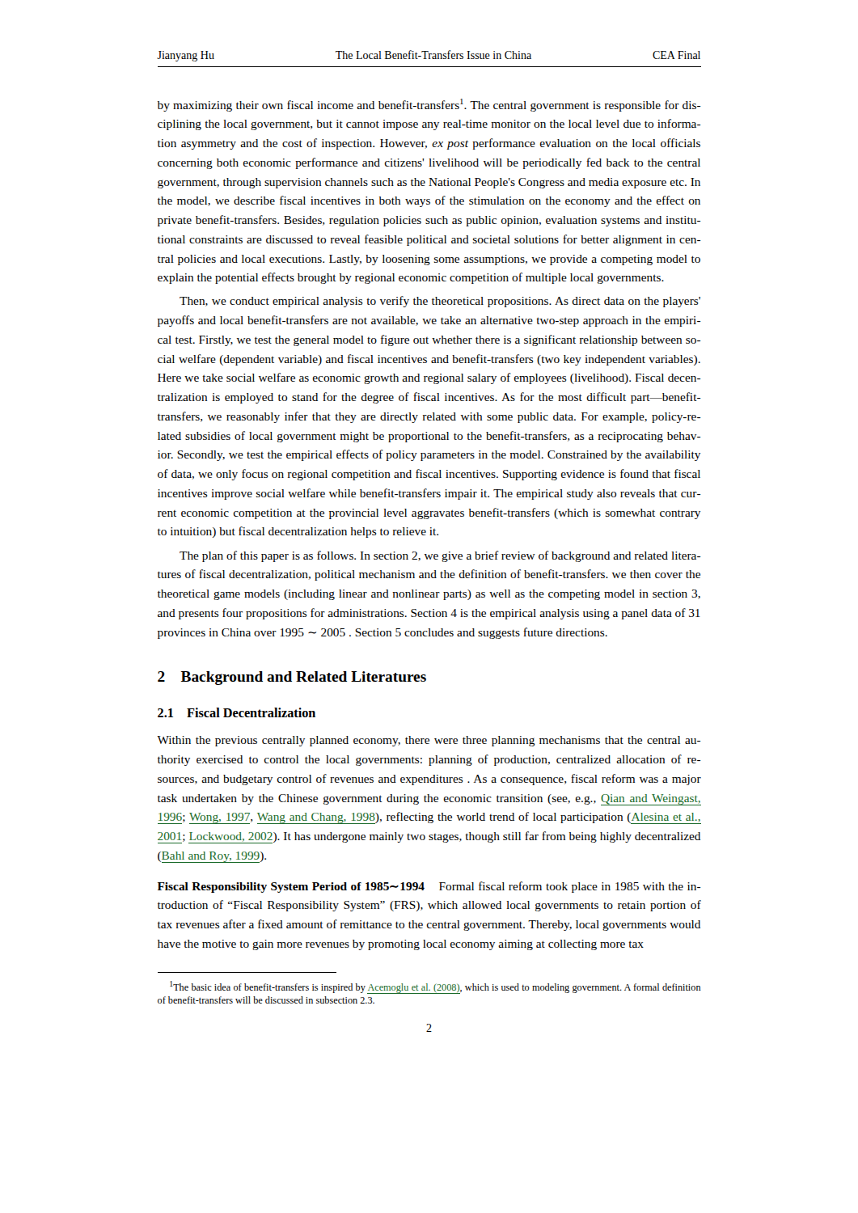Jianyang Hu The Local Benefit-Transfers Issue in China CEA Final
by maximizing their own fiscal income and benefit-transfers1. The central government is responsible for disciplining the local government, but it cannot impose any real-time monitor on the local level due to information asymmetry and the cost of inspection. However, ex post performance evaluation on the local officials concerning both economic performance and citizens' livelihood will be periodically fed back to the central government, through supervision channels such as the National People's Congress and media exposure etc. In the model, we describe fiscal incentives in both ways of the stimulation on the economy and the effect on private benefit-transfers. Besides, regulation policies such as public opinion, evaluation systems and institutional constraints are discussed to reveal feasible political and societal solutions for better alignment in central policies and local executions. Lastly, by loosening some assumptions, we provide a competing model to explain the potential effects brought by regional economic competition of multiple local governments.
Then, we conduct empirical analysis to verify the theoretical propositions. As direct data on the players' payoffs and local benefit-transfers are not available, we take an alternative two-step approach in the empirical test. Firstly, we test the general model to figure out whether there is a significant relationship between social welfare (dependent variable) and fiscal incentives and benefit-transfers (two key independent variables). Here we take social welfare as economic growth and regional salary of employees (livelihood). Fiscal decentralization is employed to stand for the degree of fiscal incentives. As for the most difficult part—benefit-transfers, we reasonably infer that they are directly related with some public data. For example, policy-related subsidies of local government might be proportional to the benefit-transfers, as a reciprocating behavior. Secondly, we test the empirical effects of policy parameters in the model. Constrained by the availability of data, we only focus on regional competition and fiscal incentives. Supporting evidence is found that fiscal incentives improve social welfare while benefit-transfers impair it. The empirical study also reveals that current economic competition at the provincial level aggravates benefit-transfers (which is somewhat contrary to intuition) but fiscal decentralization helps to relieve it.
The plan of this paper is as follows. In section 2, we give a brief review of background and related literatures of fiscal decentralization, political mechanism and the definition of benefit-transfers. we then cover the theoretical game models (including linear and nonlinear parts) as well as the competing model in section 3, and presents four propositions for administrations. Section 4 is the empirical analysis using a panel data of 31 provinces in China over 1995 ∼ 2005 . Section 5 concludes and suggests future directions.
2 Background and Related Literatures
2.1 Fiscal Decentralization
Within the previous centrally planned economy, there were three planning mechanisms that the central authority exercised to control the local governments: planning of production, centralized allocation of resources, and budgetary control of revenues and expenditures . As a consequence, fiscal reform was a major task undertaken by the Chinese government during the economic transition (see, e.g., Qian and Weingast, 1996; Wong, 1997, Wang and Chang, 1998), reflecting the world trend of local participation (Alesina et al., 2001; Lockwood, 2002). It has undergone mainly two stages, though still far from being highly decentralized (Bahl and Roy, 1999).
Fiscal Responsibility System Period of 1985∼1994 Formal fiscal reform took place in 1985 with the introduction of “Fiscal Responsibility System” (FRS), which allowed local governments to retain portion of tax revenues after a fixed amount of remittance to the central government. Thereby, local governments would have the motive to gain more revenues by promoting local economy aiming at collecting more tax
1The basic idea of benefit-transfers is inspired by Acemoglu et al. (2008), which is used to modeling government. A formal definition of benefit-transfers will be discussed in subsection 2.3.
2